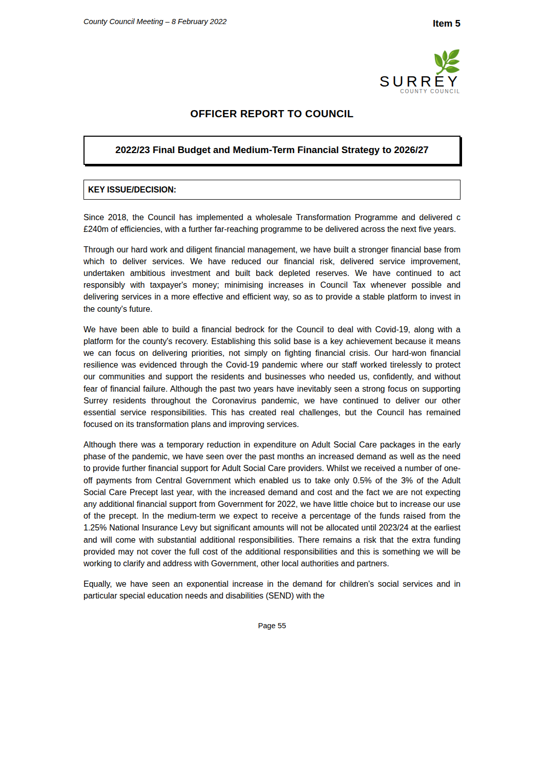County Council Meeting – 8 February 2022
Item 5
🌿
SURREY
COUNTY COUNCIL
OFFICER REPORT TO COUNCIL
2022/23 Final Budget and Medium-Term Financial Strategy to 2026/27
KEY ISSUE/DECISION:
Since 2018, the Council has implemented a wholesale Transformation Programme and delivered c £240m of efficiencies, with a further far-reaching programme to be delivered across the next five years.
Through our hard work and diligent financial management, we have built a stronger financial base from which to deliver services. We have reduced our financial risk, delivered service improvement, undertaken ambitious investment and built back depleted reserves. We have continued to act responsibly with taxpayer's money; minimising increases in Council Tax whenever possible and delivering services in a more effective and efficient way, so as to provide a stable platform to invest in the county's future.
We have been able to build a financial bedrock for the Council to deal with Covid-19, along with a platform for the county's recovery. Establishing this solid base is a key achievement because it means we can focus on delivering priorities, not simply on fighting financial crisis. Our hard-won financial resilience was evidenced through the Covid-19 pandemic where our staff worked tirelessly to protect our communities and support the residents and businesses who needed us, confidently, and without fear of financial failure. Although the past two years have inevitably seen a strong focus on supporting Surrey residents throughout the Coronavirus pandemic, we have continued to deliver our other essential service responsibilities. This has created real challenges, but the Council has remained focused on its transformation plans and improving services.
Although there was a temporary reduction in expenditure on Adult Social Care packages in the early phase of the pandemic, we have seen over the past months an increased demand as well as the need to provide further financial support for Adult Social Care providers. Whilst we received a number of one-off payments from Central Government which enabled us to take only 0.5% of the 3% of the Adult Social Care Precept last year, with the increased demand and cost and the fact we are not expecting any additional financial support from Government for 2022, we have little choice but to increase our use of the precept. In the medium-term we expect to receive a percentage of the funds raised from the 1.25% National Insurance Levy but significant amounts will not be allocated until 2023/24 at the earliest and will come with substantial additional responsibilities. There remains a risk that the extra funding provided may not cover the full cost of the additional responsibilities and this is something we will be working to clarify and address with Government, other local authorities and partners.
Equally, we have seen an exponential increase in the demand for children's social services and in particular special education needs and disabilities (SEND) with the
Page 55